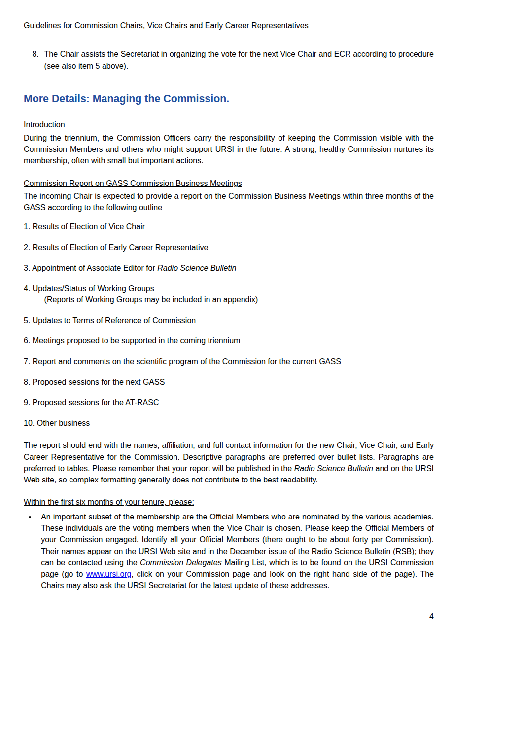Guidelines for Commission Chairs, Vice Chairs and Early Career Representatives
The Chair assists the Secretariat in organizing the vote for the next Vice Chair and ECR according to procedure (see also item 5 above).
More Details: Managing the Commission.
Introduction
During the triennium, the Commission Officers carry the responsibility of keeping the Commission visible with the Commission Members and others who might support URSI in the future. A strong, healthy Commission nurtures its membership, often with small but important actions.
Commission Report on GASS Commission Business Meetings
The incoming Chair is expected to provide a report on the Commission Business Meetings within three months of the GASS according to the following outline
1. Results of Election of Vice Chair
2. Results of Election of Early Career Representative
3. Appointment of Associate Editor for Radio Science Bulletin
4. Updates/Status of Working Groups (Reports of Working Groups may be included in an appendix)
5. Updates to Terms of Reference of Commission
6. Meetings proposed to be supported in the coming triennium
7. Report and comments on the scientific program of the Commission for the current GASS
8. Proposed sessions for the next GASS
9. Proposed sessions for the AT-RASC
10. Other business
The report should end with the names, affiliation, and full contact information for the new Chair, Vice Chair, and Early Career Representative for the Commission. Descriptive paragraphs are preferred over bullet lists. Paragraphs are preferred to tables. Please remember that your report will be published in the Radio Science Bulletin and on the URSI Web site, so complex formatting generally does not contribute to the best readability.
Within the first six months of your tenure, please:
An important subset of the membership are the Official Members who are nominated by the various academies. These individuals are the voting members when the Vice Chair is chosen. Please keep the Official Members of your Commission engaged. Identify all your Official Members (there ought to be about forty per Commission). Their names appear on the URSI Web site and in the December issue of the Radio Science Bulletin (RSB); they can be contacted using the Commission Delegates Mailing List, which is to be found on the URSI Commission page (go to www.ursi.org, click on your Commission page and look on the right hand side of the page). The Chairs may also ask the URSI Secretariat for the latest update of these addresses.
4